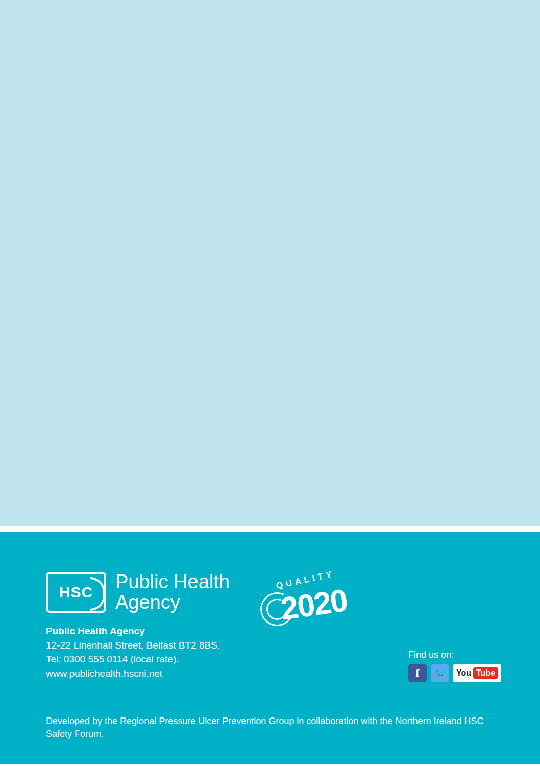HSC
Public Health
Agency
QUALITY
2020
Public Health Agency
12-22 Linenhall Street, Belfast BT2 8BS.
Tel: 0300 555 0114 (local rate).
www.publichealth.hscni.net
Find us on:
f
🐦
You Tube
Developed by the Regional Pressure Ulcer Prevention Group in collaboration with the Northern Ireland HSC Safety Forum.